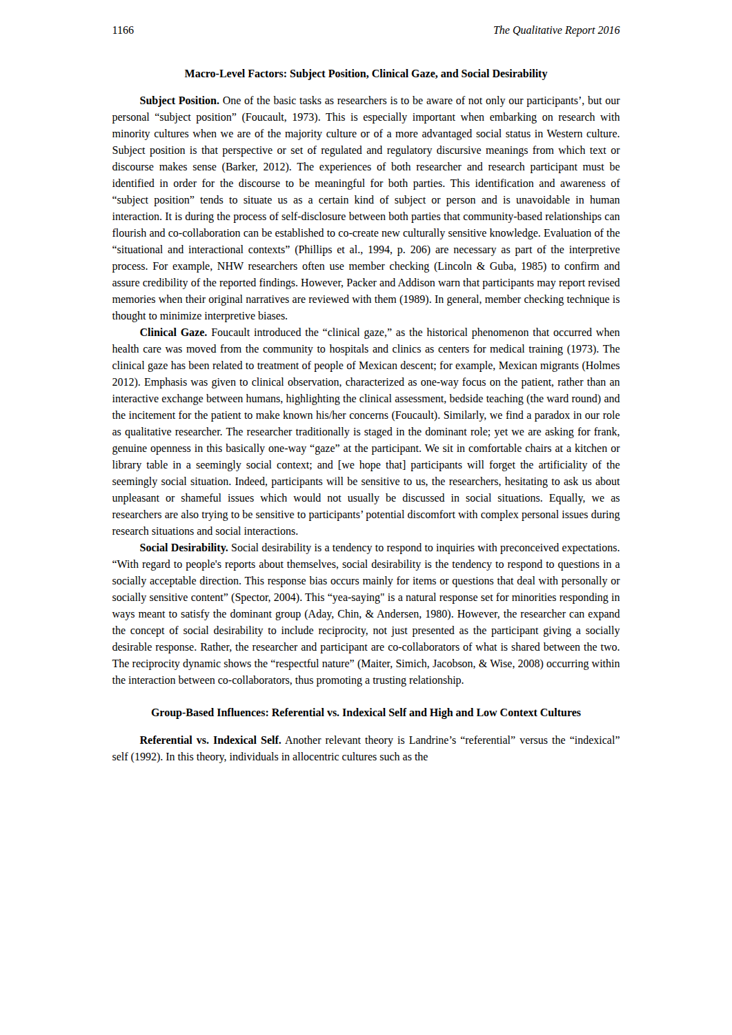1166 The Qualitative Report 2016
Macro-Level Factors: Subject Position, Clinical Gaze, and Social Desirability
Subject Position. One of the basic tasks as researchers is to be aware of not only our participants’, but our personal “subject position” (Foucault, 1973). This is especially important when embarking on research with minority cultures when we are of the majority culture or of a more advantaged social status in Western culture. Subject position is that perspective or set of regulated and regulatory discursive meanings from which text or discourse makes sense (Barker, 2012). The experiences of both researcher and research participant must be identified in order for the discourse to be meaningful for both parties. This identification and awareness of “subject position” tends to situate us as a certain kind of subject or person and is unavoidable in human interaction. It is during the process of self-disclosure between both parties that community-based relationships can flourish and co-collaboration can be established to co-create new culturally sensitive knowledge. Evaluation of the “situational and interactional contexts” (Phillips et al., 1994, p. 206) are necessary as part of the interpretive process. For example, NHW researchers often use member checking (Lincoln & Guba, 1985) to confirm and assure credibility of the reported findings. However, Packer and Addison warn that participants may report revised memories when their original narratives are reviewed with them (1989). In general, member checking technique is thought to minimize interpretive biases.
Clinical Gaze. Foucault introduced the “clinical gaze,” as the historical phenomenon that occurred when health care was moved from the community to hospitals and clinics as centers for medical training (1973). The clinical gaze has been related to treatment of people of Mexican descent; for example, Mexican migrants (Holmes 2012). Emphasis was given to clinical observation, characterized as one-way focus on the patient, rather than an interactive exchange between humans, highlighting the clinical assessment, bedside teaching (the ward round) and the incitement for the patient to make known his/her concerns (Foucault). Similarly, we find a paradox in our role as qualitative researcher. The researcher traditionally is staged in the dominant role; yet we are asking for frank, genuine openness in this basically one-way “gaze” at the participant. We sit in comfortable chairs at a kitchen or library table in a seemingly social context; and [we hope that] participants will forget the artificiality of the seemingly social situation. Indeed, participants will be sensitive to us, the researchers, hesitating to ask us about unpleasant or shameful issues which would not usually be discussed in social situations. Equally, we as researchers are also trying to be sensitive to participants’ potential discomfort with complex personal issues during research situations and social interactions.
Social Desirability. Social desirability is a tendency to respond to inquiries with preconceived expectations. “With regard to people's reports about themselves, social desirability is the tendency to respond to questions in a socially acceptable direction. This response bias occurs mainly for items or questions that deal with personally or socially sensitive content” (Spector, 2004). This “yea-saying" is a natural response set for minorities responding in ways meant to satisfy the dominant group (Aday, Chin, & Andersen, 1980). However, the researcher can expand the concept of social desirability to include reciprocity, not just presented as the participant giving a socially desirable response. Rather, the researcher and participant are co-collaborators of what is shared between the two. The reciprocity dynamic shows the “respectful nature” (Maiter, Simich, Jacobson, & Wise, 2008) occurring within the interaction between co-collaborators, thus promoting a trusting relationship.
Group-Based Influences: Referential vs. Indexical Self and High and Low Context Cultures
Referential vs. Indexical Self. Another relevant theory is Landrine’s “referential” versus the “indexical” self (1992). In this theory, individuals in allocentric cultures such as the